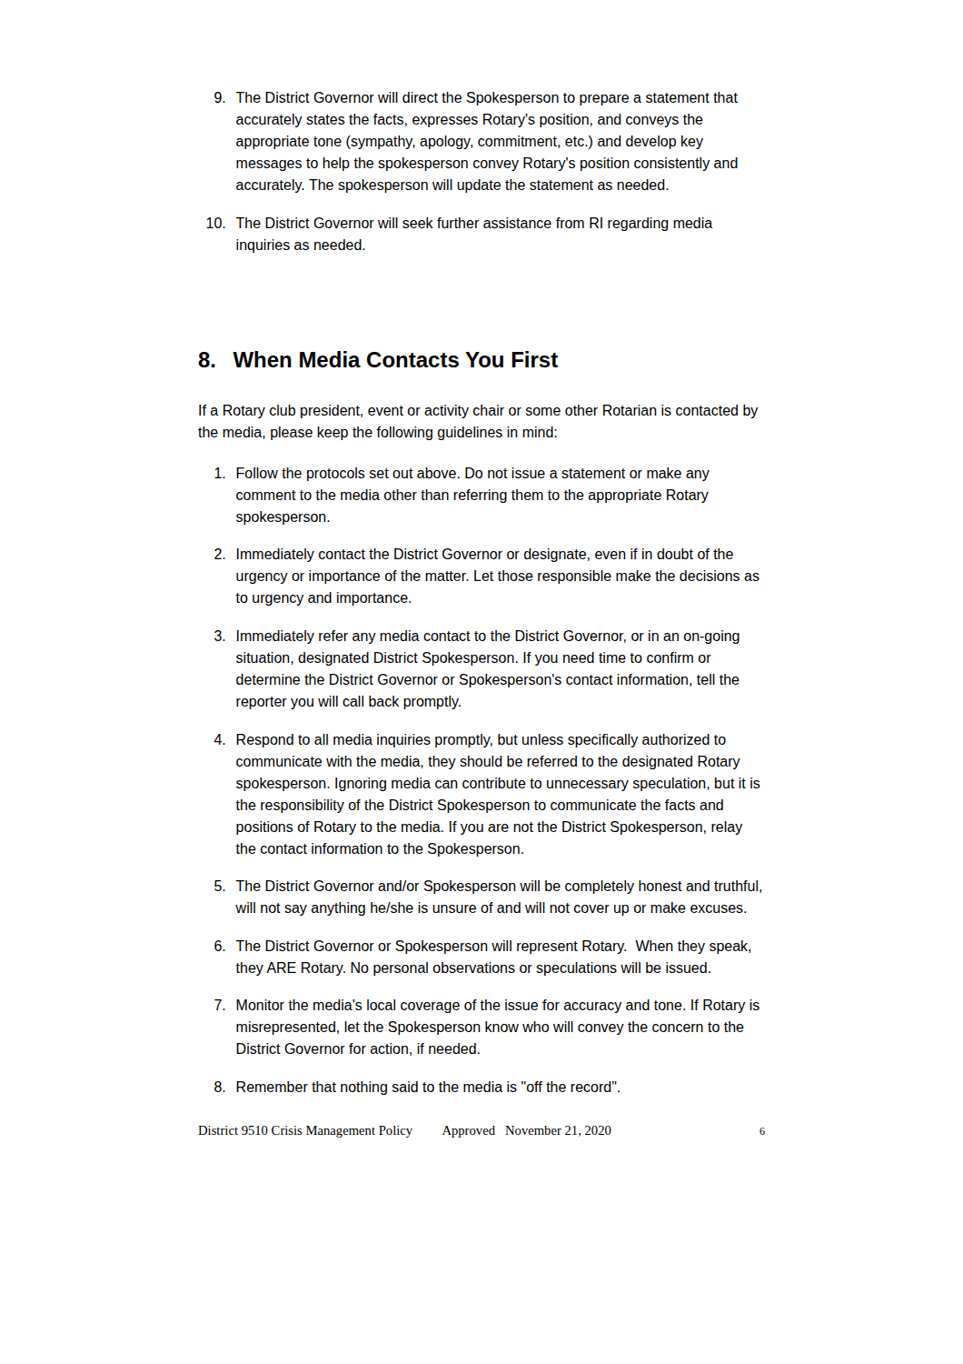The District Governor will direct the Spokesperson to prepare a statement that accurately states the facts, expresses Rotary's position, and conveys the appropriate tone (sympathy, apology, commitment, etc.) and develop key messages to help the spokesperson convey Rotary's position consistently and accurately. The spokesperson will update the statement as needed.
The District Governor will seek further assistance from RI regarding media inquiries as needed.
8. When Media Contacts You First
If a Rotary club president, event or activity chair or some other Rotarian is contacted by the media, please keep the following guidelines in mind:
Follow the protocols set out above. Do not issue a statement or make any comment to the media other than referring them to the appropriate Rotary spokesperson.
Immediately contact the District Governor or designate, even if in doubt of the urgency or importance of the matter. Let those responsible make the decisions as to urgency and importance.
Immediately refer any media contact to the District Governor, or in an on-going situation, designated District Spokesperson. If you need time to confirm or determine the District Governor or Spokesperson's contact information, tell the reporter you will call back promptly.
Respond to all media inquiries promptly, but unless specifically authorized to communicate with the media, they should be referred to the designated Rotary spokesperson. Ignoring media can contribute to unnecessary speculation, but it is the responsibility of the District Spokesperson to communicate the facts and positions of Rotary to the media. If you are not the District Spokesperson, relay the contact information to the Spokesperson.
The District Governor and/or Spokesperson will be completely honest and truthful, will not say anything he/she is unsure of and will not cover up or make excuses.
The District Governor or Spokesperson will represent Rotary. When they speak, they ARE Rotary. No personal observations or speculations will be issued.
Monitor the media's local coverage of the issue for accuracy and tone. If Rotary is misrepresented, let the Spokesperson know who will convey the concern to the District Governor for action, if needed.
Remember that nothing said to the media is "off the record".
District 9510 Crisis Management Policy Approved November 21, 2020 6